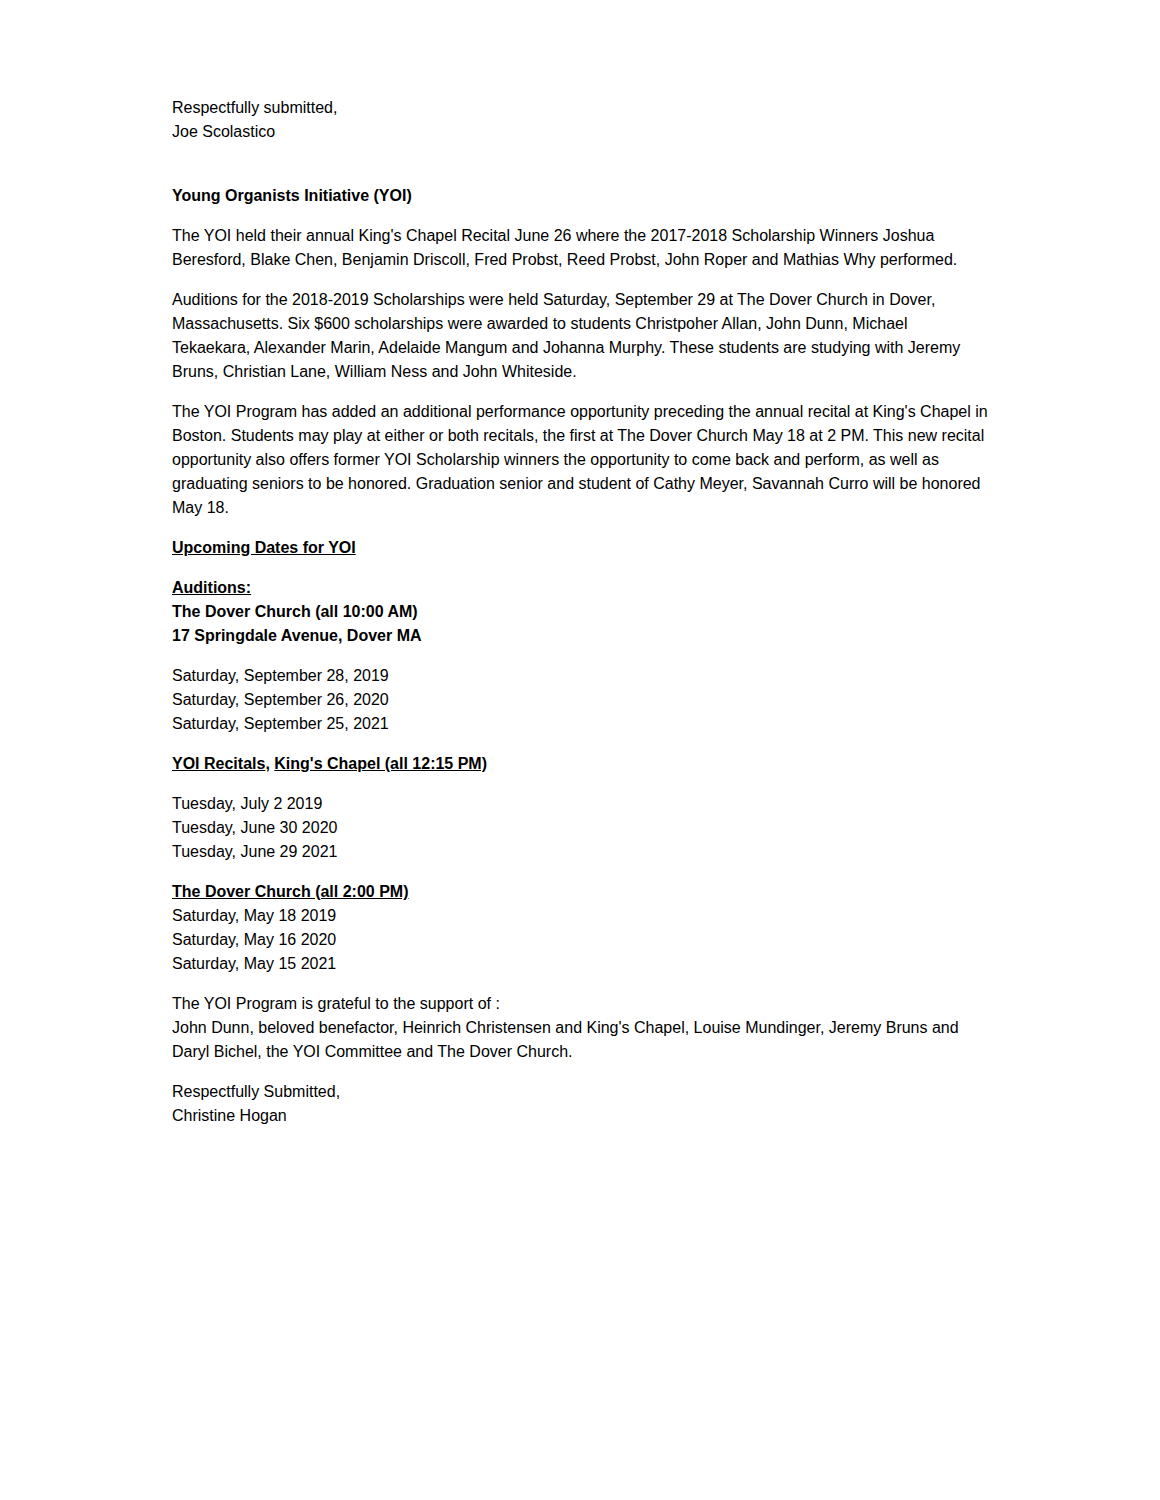Respectfully submitted,
Joe Scolastico
Young Organists Initiative (YOI)
The YOI held their annual King's Chapel Recital June 26 where the 2017-2018 Scholarship Winners Joshua Beresford, Blake Chen, Benjamin Driscoll, Fred Probst, Reed Probst, John Roper and Mathias Why performed.
Auditions for the 2018-2019 Scholarships were held Saturday, September 29 at The Dover Church in Dover, Massachusetts. Six $600 scholarships were awarded to students Christpoher Allan, John Dunn, Michael Tekaekara, Alexander Marin, Adelaide Mangum and Johanna Murphy. These students are studying with Jeremy Bruns, Christian Lane, William Ness and John Whiteside.
The YOI Program has added an additional performance opportunity preceding the annual recital at King's Chapel in Boston. Students may play at either or both recitals, the first at The Dover Church May 18 at 2 PM. This new recital opportunity also offers former YOI Scholarship winners the opportunity to come back and perform, as well as graduating seniors to be honored. Graduation senior and student of Cathy Meyer, Savannah Curro will be honored May 18.
Upcoming Dates for YOI
Auditions:
The Dover Church (all 10:00 AM)
17 Springdale Avenue, Dover MA
Saturday, September 28, 2019
Saturday, September 26, 2020
Saturday, September 25, 2021
YOI Recitals, King's Chapel (all 12:15 PM)
Tuesday, July 2 2019
Tuesday, June 30 2020
Tuesday, June 29 2021
The Dover Church (all 2:00 PM)
Saturday, May 18 2019
Saturday, May 16 2020
Saturday, May 15 2021
The YOI Program is grateful to the support of :
John Dunn, beloved benefactor, Heinrich Christensen and King's Chapel, Louise Mundinger, Jeremy Bruns and Daryl Bichel, the YOI Committee and The Dover Church.
Respectfully Submitted,
Christine Hogan